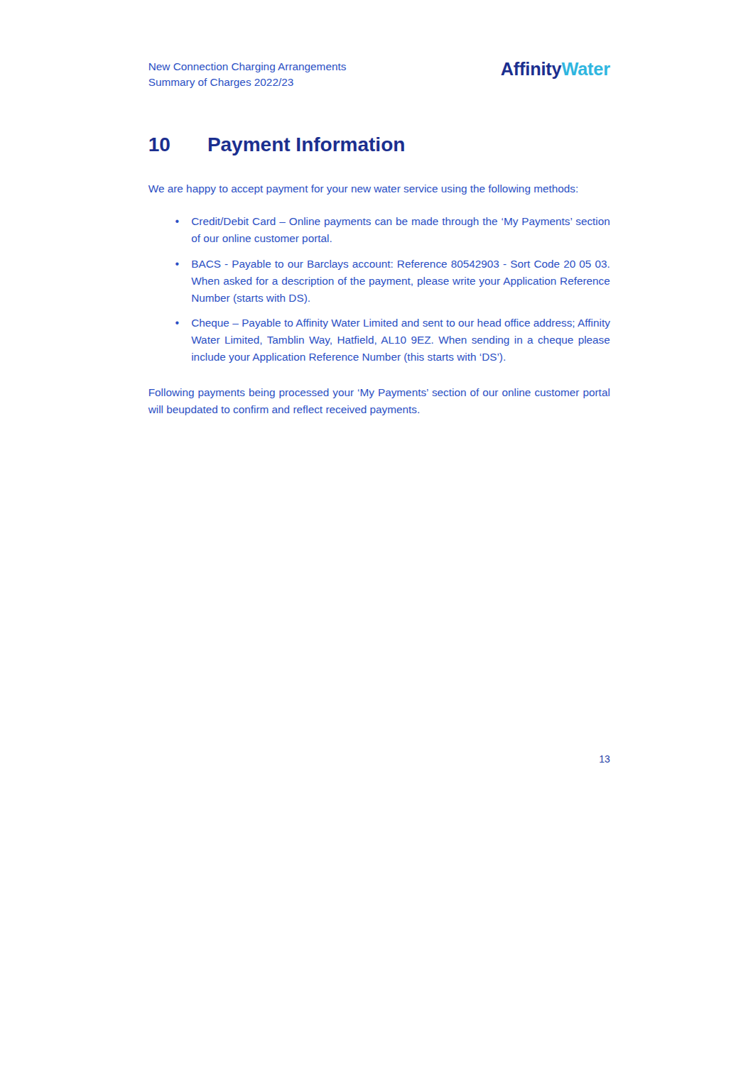New Connection Charging Arrangements
Summary of Charges 2022/23
Affinity Water
10 Payment Information
We are happy to accept payment for your new water service using the following methods:
Credit/Debit Card – Online payments can be made through the ‘My Payments’ section of our online customer portal.
BACS - Payable to our Barclays account: Reference 80542903 - Sort Code 20 05 03. When asked for a description of the payment, please write your Application Reference Number (starts with DS).
Cheque – Payable to Affinity Water Limited and sent to our head office address; Affinity Water Limited, Tamblin Way, Hatfield, AL10 9EZ. When sending in a cheque please include your Application Reference Number (this starts with ‘DS’).
Following payments being processed your ‘My Payments’ section of our online customer portal will beupdated to confirm and reflect received payments.
13